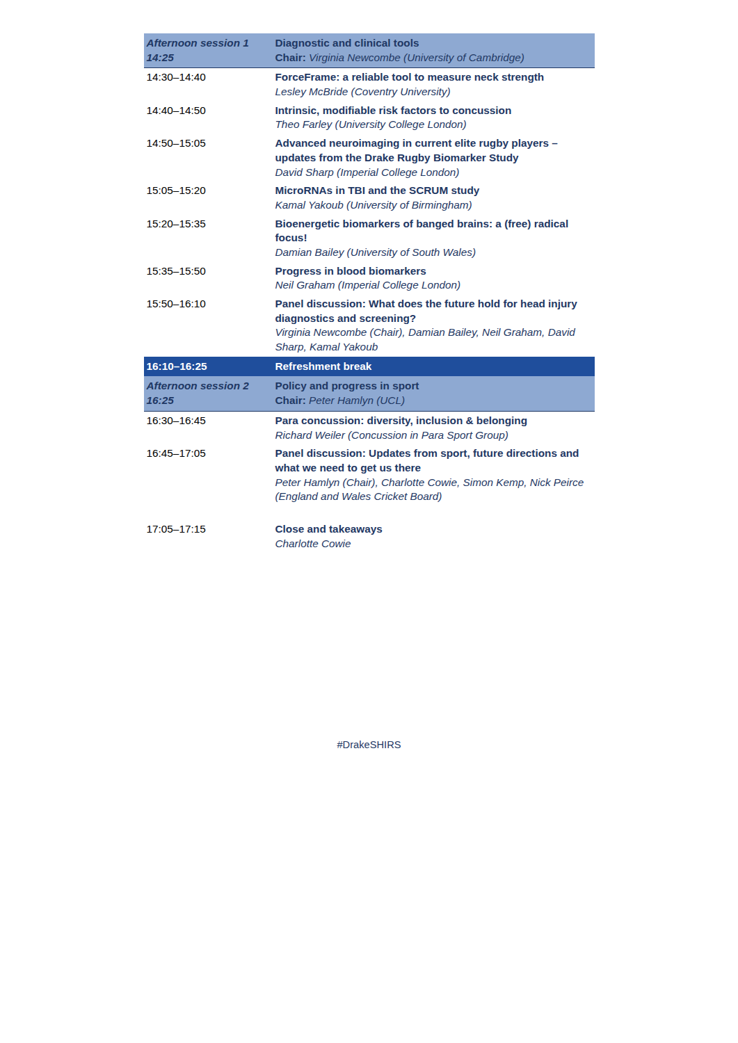| Afternoon session 1 14:25 | Diagnostic and clinical tools Chair: Virginia Newcombe (University of Cambridge) |
| 14:30–14:40 | ForceFrame: a reliable tool to measure neck strength Lesley McBride (Coventry University) |
| 14:40–14:50 | Intrinsic, modifiable risk factors to concussion Theo Farley (University College London) |
| 14:50–15:05 | Advanced neuroimaging in current elite rugby players – updates from the Drake Rugby Biomarker Study David Sharp (Imperial College London) |
| 15:05–15:20 | MicroRNAs in TBI and the SCRUM study Kamal Yakoub (University of Birmingham) |
| 15:20–15:35 | Bioenergetic biomarkers of banged brains: a (free) radical focus! Damian Bailey (University of South Wales) |
| 15:35–15:50 | Progress in blood biomarkers Neil Graham (Imperial College London) |
| 15:50–16:10 | Panel discussion: What does the future hold for head injury diagnostics and screening? Virginia Newcombe (Chair), Damian Bailey, Neil Graham, David Sharp, Kamal Yakoub |
| 16:10–16:25 | Refreshment break |
| Afternoon session 2 16:25 | Policy and progress in sport Chair: Peter Hamlyn (UCL) |
| 16:30–16:45 | Para concussion: diversity, inclusion & belonging Richard Weiler (Concussion in Para Sport Group) |
| 16:45–17:05 | Panel discussion: Updates from sport, future directions and what we need to get us there Peter Hamlyn (Chair), Charlotte Cowie, Simon Kemp, Nick Peirce (England and Wales Cricket Board) |
| 17:05–17:15 | Close and takeaways Charlotte Cowie |
#DrakeSHIRS